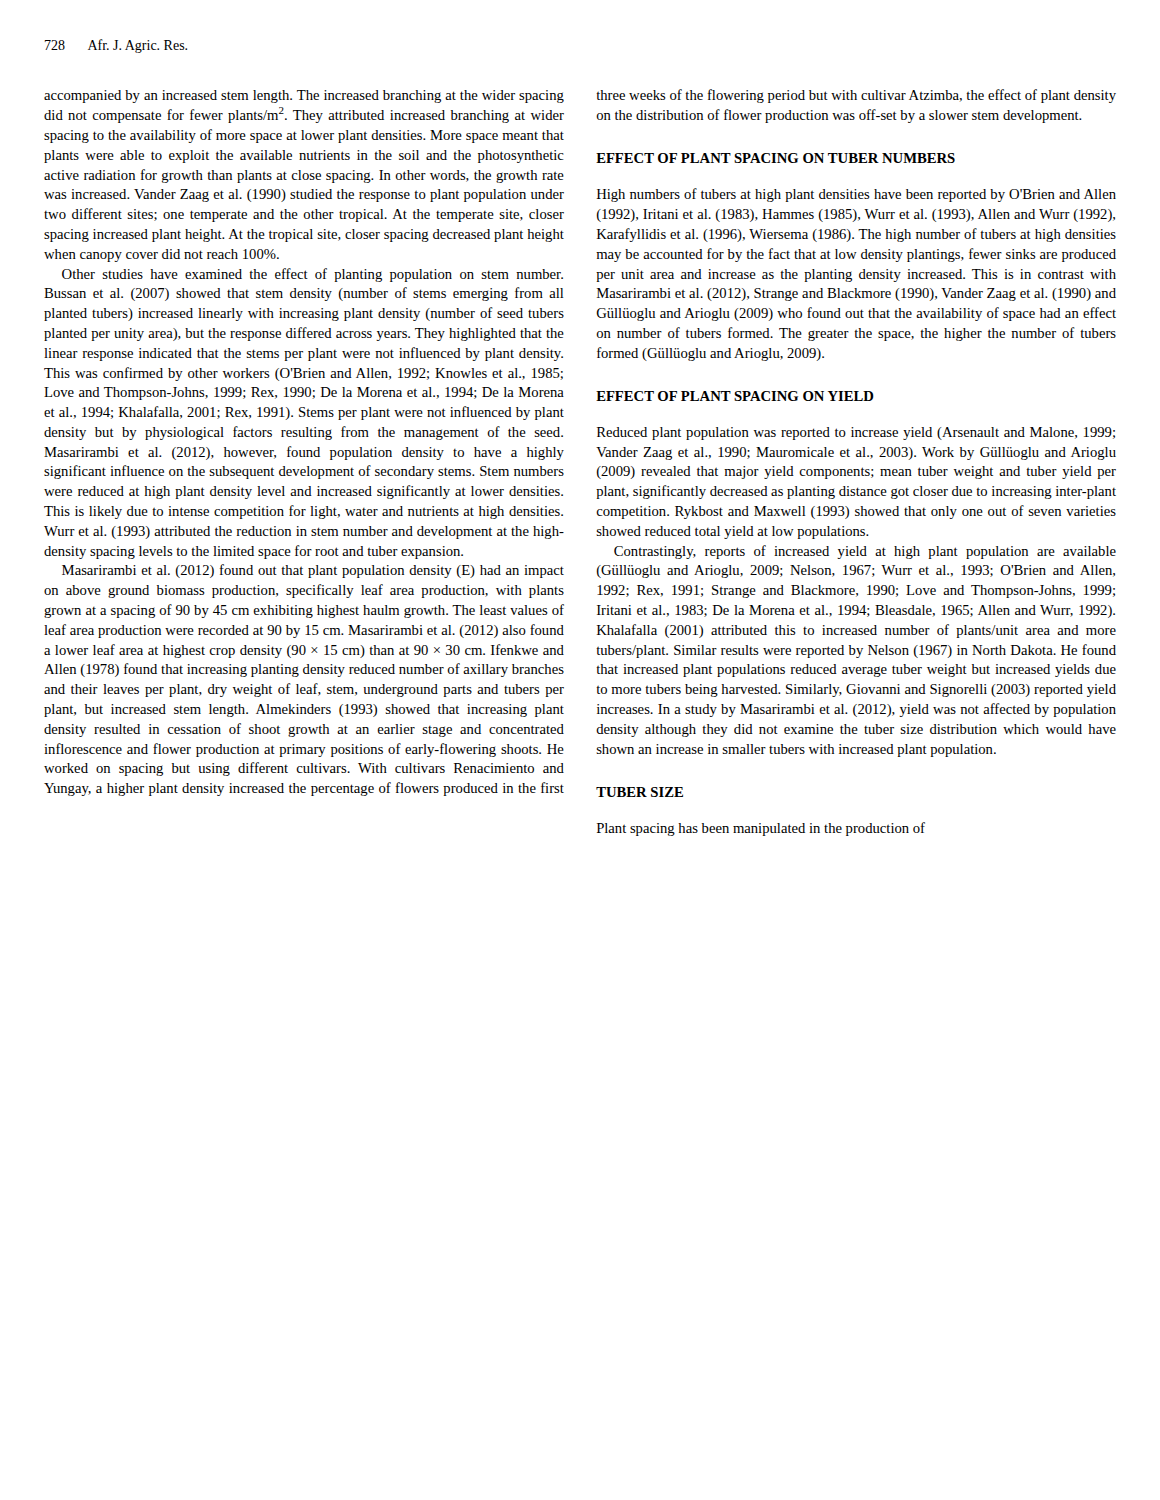728 Afr. J. Agric. Res.
accompanied by an increased stem length. The increased branching at the wider spacing did not compensate for fewer plants/m2. They attributed increased branching at wider spacing to the availability of more space at lower plant densities. More space meant that plants were able to exploit the available nutrients in the soil and the photosynthetic active radiation for growth than plants at close spacing. In other words, the growth rate was increased. Vander Zaag et al. (1990) studied the response to plant population under two different sites; one temperate and the other tropical. At the temperate site, closer spacing increased plant height. At the tropical site, closer spacing decreased plant height when canopy cover did not reach 100%.
Other studies have examined the effect of planting population on stem number. Bussan et al. (2007) showed that stem density (number of stems emerging from all planted tubers) increased linearly with increasing plant density (number of seed tubers planted per unity area), but the response differed across years. They highlighted that the linear response indicated that the stems per plant were not influenced by plant density. This was confirmed by other workers (O'Brien and Allen, 1992; Knowles et al., 1985; Love and Thompson-Johns, 1999; Rex, 1990; De la Morena et al., 1994; De la Morena et al., 1994; Khalafalla, 2001; Rex, 1991). Stems per plant were not influenced by plant density but by physiological factors resulting from the management of the seed. Masarirambi et al. (2012), however, found population density to have a highly significant influence on the subsequent development of secondary stems. Stem numbers were reduced at high plant density level and increased significantly at lower densities. This is likely due to intense competition for light, water and nutrients at high densities. Wurr et al. (1993) attributed the reduction in stem number and development at the high-density spacing levels to the limited space for root and tuber expansion.
Masarirambi et al. (2012) found out that plant population density (E) had an impact on above ground biomass production, specifically leaf area production, with plants grown at a spacing of 90 by 45 cm exhibiting highest haulm growth. The least values of leaf area production were recorded at 90 by 15 cm. Masarirambi et al. (2012) also found a lower leaf area at highest crop density (90 × 15 cm) than at 90 × 30 cm. Ifenkwe and Allen (1978) found that increasing planting density reduced number of axillary branches and their leaves per plant, dry weight of leaf, stem, underground parts and tubers per plant, but increased stem length. Almekinders (1993) showed that increasing plant density resulted in cessation of shoot growth at an earlier stage and concentrated inflorescence and flower production at primary positions of early-flowering shoots. He worked on spacing but using different cultivars. With cultivars Renacimiento and Yungay, a higher plant density increased the percentage of flowers produced in the first three weeks of the flowering period but with cultivar Atzimba, the effect of plant density on the distribution of flower production was off-set by a slower stem development.
Effect of plant spacing on tuber numbers
High numbers of tubers at high plant densities have been reported by O'Brien and Allen (1992), Iritani et al. (1983), Hammes (1985), Wurr et al. (1993), Allen and Wurr (1992), Karafyllidis et al. (1996), Wiersema (1986). The high number of tubers at high densities may be accounted for by the fact that at low density plantings, fewer sinks are produced per unit area and increase as the planting density increased. This is in contrast with Masarirambi et al. (2012), Strange and Blackmore (1990), Vander Zaag et al. (1990) and Güllüoglu and Arioglu (2009) who found out that the availability of space had an effect on number of tubers formed. The greater the space, the higher the number of tubers formed (Güllüoglu and Arioglu, 2009).
Effect of plant spacing on yield
Reduced plant population was reported to increase yield (Arsenault and Malone, 1999; Vander Zaag et al., 1990; Mauromicale et al., 2003). Work by Güllüoglu and Arioglu (2009) revealed that major yield components; mean tuber weight and tuber yield per plant, significantly decreased as planting distance got closer due to increasing inter-plant competition. Rykbost and Maxwell (1993) showed that only one out of seven varieties showed reduced total yield at low populations.
Contrastingly, reports of increased yield at high plant population are available (Güllüoglu and Arioglu, 2009; Nelson, 1967; Wurr et al., 1993; O'Brien and Allen, 1992; Rex, 1991; Strange and Blackmore, 1990; Love and Thompson-Johns, 1999; Iritani et al., 1983; De la Morena et al., 1994; Bleasdale, 1965; Allen and Wurr, 1992). Khalafalla (2001) attributed this to increased number of plants/unit area and more tubers/plant. Similar results were reported by Nelson (1967) in North Dakota. He found that increased plant populations reduced average tuber weight but increased yields due to more tubers being harvested. Similarly, Giovanni and Signorelli (2003) reported yield increases. In a study by Masarirambi et al. (2012), yield was not affected by population density although they did not examine the tuber size distribution which would have shown an increase in smaller tubers with increased plant population.
Tuber size
Plant spacing has been manipulated in the production of